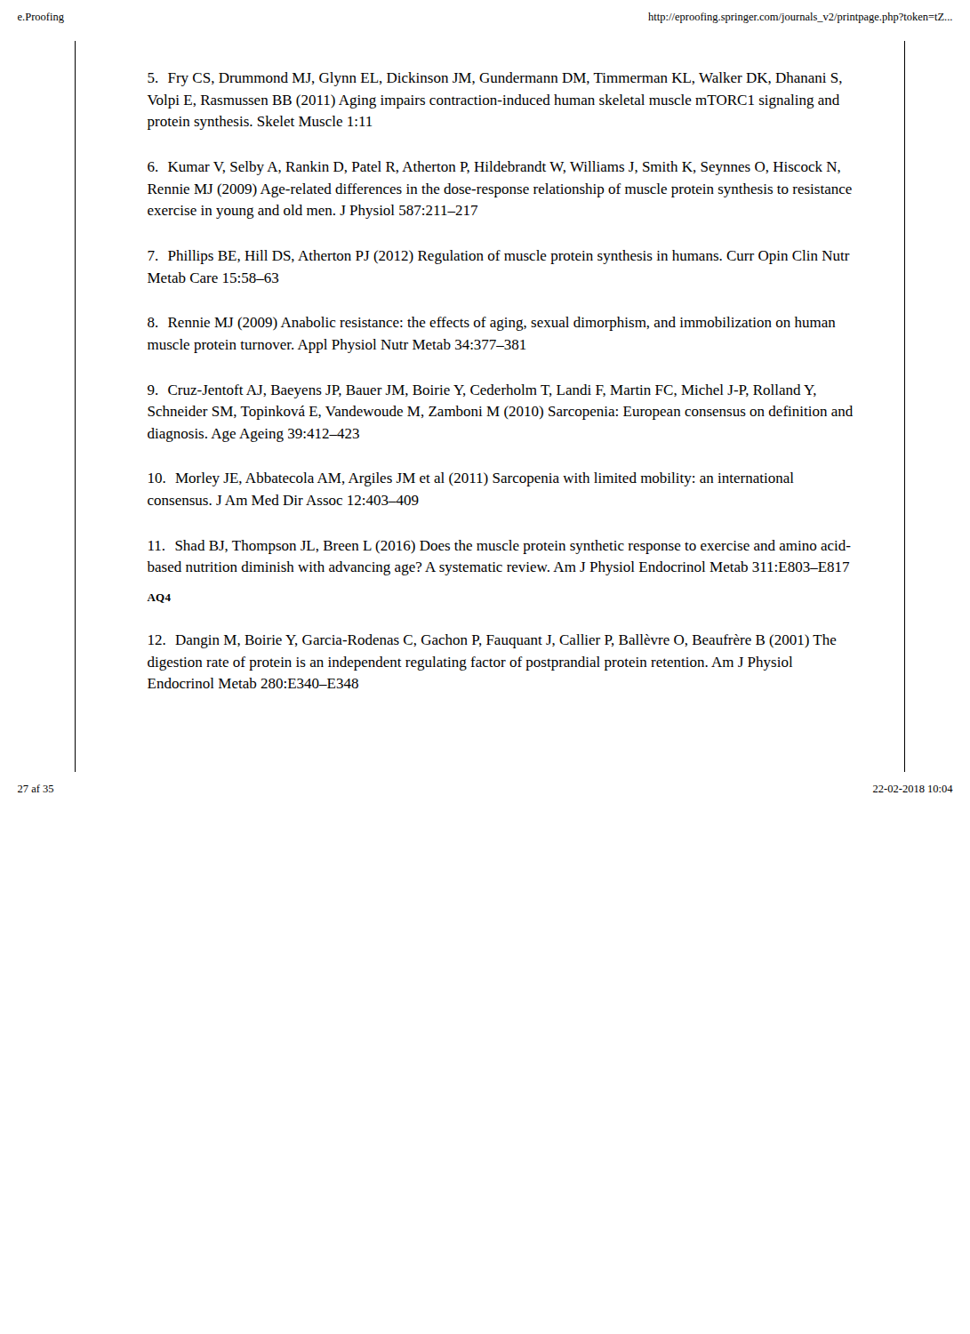e.Proofing
http://eproofing.springer.com/journals_v2/printpage.php?token=tZ...
5. Fry CS, Drummond MJ, Glynn EL, Dickinson JM, Gundermann DM, Timmerman KL, Walker DK, Dhanani S, Volpi E, Rasmussen BB (2011) Aging impairs contraction-induced human skeletal muscle mTORC1 signaling and protein synthesis. Skelet Muscle 1:11
6. Kumar V, Selby A, Rankin D, Patel R, Atherton P, Hildebrandt W, Williams J, Smith K, Seynnes O, Hiscock N, Rennie MJ (2009) Age-related differences in the dose-response relationship of muscle protein synthesis to resistance exercise in young and old men. J Physiol 587:211–217
7. Phillips BE, Hill DS, Atherton PJ (2012) Regulation of muscle protein synthesis in humans. Curr Opin Clin Nutr Metab Care 15:58–63
8. Rennie MJ (2009) Anabolic resistance: the effects of aging, sexual dimorphism, and immobilization on human muscle protein turnover. Appl Physiol Nutr Metab 34:377–381
9. Cruz-Jentoft AJ, Baeyens JP, Bauer JM, Boirie Y, Cederholm T, Landi F, Martin FC, Michel J-P, Rolland Y, Schneider SM, Topinková E, Vandewoude M, Zamboni M (2010) Sarcopenia: European consensus on definition and diagnosis. Age Ageing 39:412–423
10. Morley JE, Abbatecola AM, Argiles JM et al (2011) Sarcopenia with limited mobility: an international consensus. J Am Med Dir Assoc 12:403–409
11. Shad BJ, Thompson JL, Breen L (2016) Does the muscle protein synthetic response to exercise and amino acid-based nutrition diminish with advancing age? A systematic review. Am J Physiol Endocrinol Metab 311:E803–E817
AQ4
12. Dangin M, Boirie Y, Garcia-Rodenas C, Gachon P, Fauquant J, Callier P, Ballèvre O, Beaufrère B (2001) The digestion rate of protein is an independent regulating factor of postprandial protein retention. Am J Physiol Endocrinol Metab 280:E340–E348
27 af 35
22-02-2018 10:04